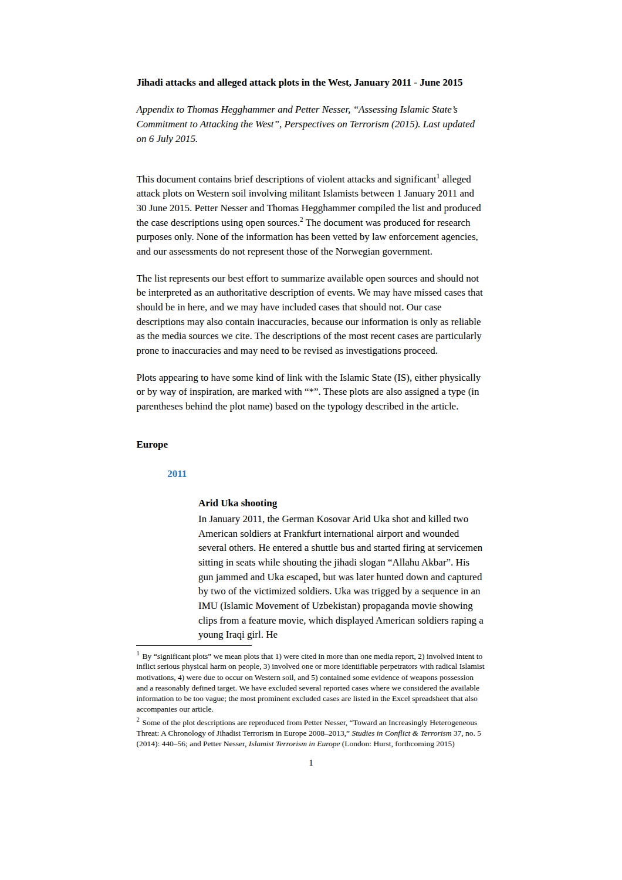Jihadi attacks and alleged attack plots in the West, January 2011 - June 2015
Appendix to Thomas Hegghammer and Petter Nesser, “Assessing Islamic State’s Commitment to Attacking the West”, Perspectives on Terrorism (2015). Last updated on 6 July 2015.
This document contains brief descriptions of violent attacks and significant1 alleged attack plots on Western soil involving militant Islamists between 1 January 2011 and 30 June 2015. Petter Nesser and Thomas Hegghammer compiled the list and produced the case descriptions using open sources.2 The document was produced for research purposes only. None of the information has been vetted by law enforcement agencies, and our assessments do not represent those of the Norwegian government.
The list represents our best effort to summarize available open sources and should not be interpreted as an authoritative description of events. We may have missed cases that should be in here, and we may have included cases that should not. Our case descriptions may also contain inaccuracies, because our information is only as reliable as the media sources we cite. The descriptions of the most recent cases are particularly prone to inaccuracies and may need to be revised as investigations proceed.
Plots appearing to have some kind of link with the Islamic State (IS), either physically or by way of inspiration, are marked with “*”. These plots are also assigned a type (in parentheses behind the plot name) based on the typology described in the article.
Europe
2011
Arid Uka shooting
In January 2011, the German Kosovar Arid Uka shot and killed two American soldiers at Frankfurt international airport and wounded several others. He entered a shuttle bus and started firing at servicemen sitting in seats while shouting the jihadi slogan “Allahu Akbar”. His gun jammed and Uka escaped, but was later hunted down and captured by two of the victimized soldiers. Uka was trigged by a sequence in an IMU (Islamic Movement of Uzbekistan) propaganda movie showing clips from a feature movie, which displayed American soldiers raping a young Iraqi girl. He
1 By “significant plots” we mean plots that 1) were cited in more than one media report, 2) involved intent to inflict serious physical harm on people, 3) involved one or more identifiable perpetrators with radical Islamist motivations, 4) were due to occur on Western soil, and 5) contained some evidence of weapons possession and a reasonably defined target. We have excluded several reported cases where we considered the available information to be too vague; the most prominent excluded cases are listed in the Excel spreadsheet that also accompanies our article.
2 Some of the plot descriptions are reproduced from Petter Nesser, “Toward an Increasingly Heterogeneous Threat: A Chronology of Jihadist Terrorism in Europe 2008–2013,” Studies in Conflict & Terrorism 37, no. 5 (2014): 440–56; and Petter Nesser, Islamist Terrorism in Europe (London: Hurst, forthcoming 2015)
1